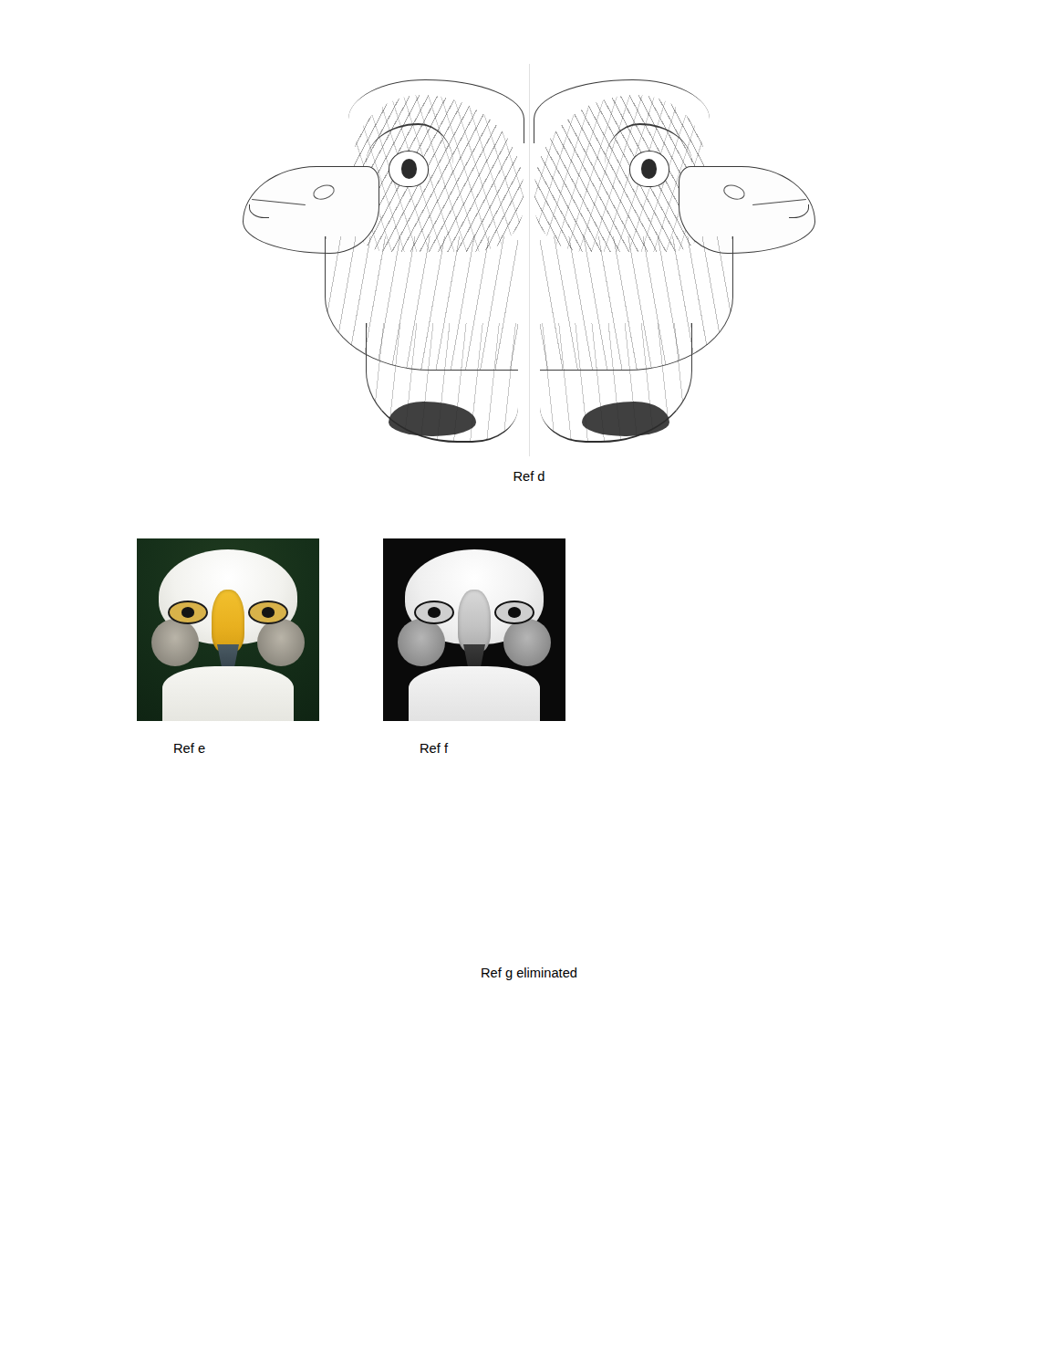Ref d
Ref e
Ref f
Ref g eliminated